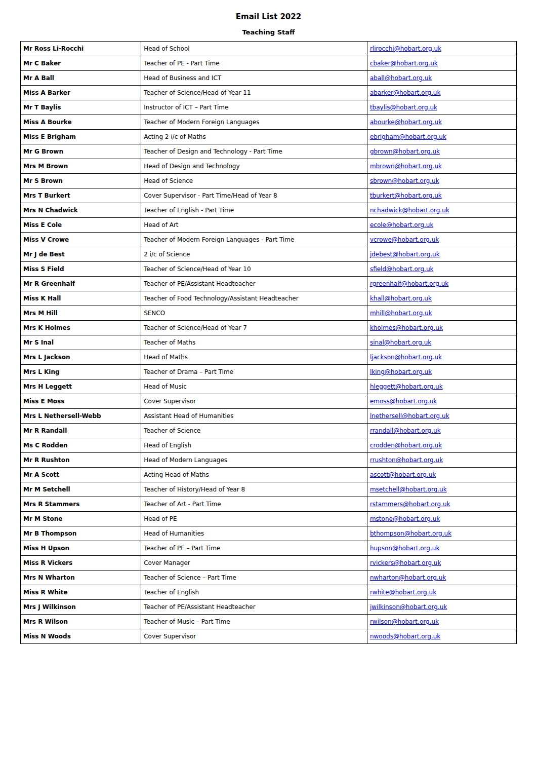Email List 2022
Teaching Staff
| Mr Ross Li-Rocchi | Head of School | rlirocchi@hobart.org.uk |
| Mr C Baker | Teacher of PE - Part Time | cbaker@hobart.org.uk |
| Mr A Ball | Head of Business and ICT | aball@hobart.org.uk |
| Miss A Barker | Teacher of Science/Head of Year 11 | abarker@hobart.org.uk |
| Mr T Baylis | Instructor of ICT – Part Time | tbaylis@hobart.org.uk |
| Miss A Bourke | Teacher of Modern Foreign Languages | abourke@hobart.org.uk |
| Miss E Brigham | Acting 2 i/c of Maths | ebrigham@hobart.org.uk |
| Mr G Brown | Teacher of Design and Technology - Part Time | gbrown@hobart.org.uk |
| Mrs M Brown | Head of Design and Technology | mbrown@hobart.org.uk |
| Mr S Brown | Head of Science | sbrown@hobart.org.uk |
| Mrs T Burkert | Cover Supervisor - Part Time/Head of Year 8 | tburkert@hobart.org.uk |
| Mrs N Chadwick | Teacher of English - Part Time | nchadwick@hobart.org.uk |
| Miss E Cole | Head of Art | ecole@hobart.org.uk |
| Miss V Crowe | Teacher of Modern Foreign Languages - Part Time | vcrowe@hobart.org.uk |
| Mr J de Best | 2 i/c of Science | jdebest@hobart.org.uk |
| Miss S Field | Teacher of Science/Head of Year 10 | sfield@hobart.org.uk |
| Mr R Greenhalf | Teacher of PE/Assistant Headteacher | rgreenhalf@hobart.org.uk |
| Miss K Hall | Teacher of Food Technology/Assistant Headteacher | khall@hobart.org.uk |
| Mrs M Hill | SENCO | mhill@hobart.org.uk |
| Mrs K Holmes | Teacher of Science/Head of Year 7 | kholmes@hobart.org.uk |
| Mr S Inal | Teacher of Maths | sinal@hobart.org.uk |
| Mrs L Jackson | Head of Maths | ljackson@hobart.org.uk |
| Mrs L King | Teacher of Drama – Part Time | lking@hobart.org.uk |
| Mrs H Leggett | Head of Music | hleggett@hobart.org.uk |
| Miss E Moss | Cover Supervisor | emoss@hobart.org.uk |
| Mrs L Nethersell-Webb | Assistant Head of Humanities | lnethersell@hobart.org.uk |
| Mr R Randall | Teacher of Science | rrandall@hobart.org.uk |
| Ms C Rodden | Head of English | crodden@hobart.org.uk |
| Mr R Rushton | Head of Modern Languages | rrushton@hobart.org.uk |
| Mr A Scott | Acting Head of Maths | ascott@hobart.org.uk |
| Mr M Setchell | Teacher of History/Head of Year 8 | msetchell@hobart.org.uk |
| Mrs R Stammers | Teacher of Art - Part Time | rstammers@hobart.org.uk |
| Mr M Stone | Head of PE | mstone@hobart.org.uk |
| Mr B Thompson | Head of Humanities | bthompson@hobart.org.uk |
| Miss H Upson | Teacher of PE – Part Time | hupson@hobart.org.uk |
| Miss R Vickers | Cover Manager | rvickers@hobart.org.uk |
| Mrs N Wharton | Teacher of Science – Part Time | nwharton@hobart.org.uk |
| Miss R White | Teacher of English | rwhite@hobart.org.uk |
| Mrs J Wilkinson | Teacher of PE/Assistant Headteacher | jwilkinson@hobart.org.uk |
| Mrs R Wilson | Teacher of Music – Part Time | rwilson@hobart.org.uk |
| Miss N Woods | Cover Supervisor | nwoods@hobart.org.uk |